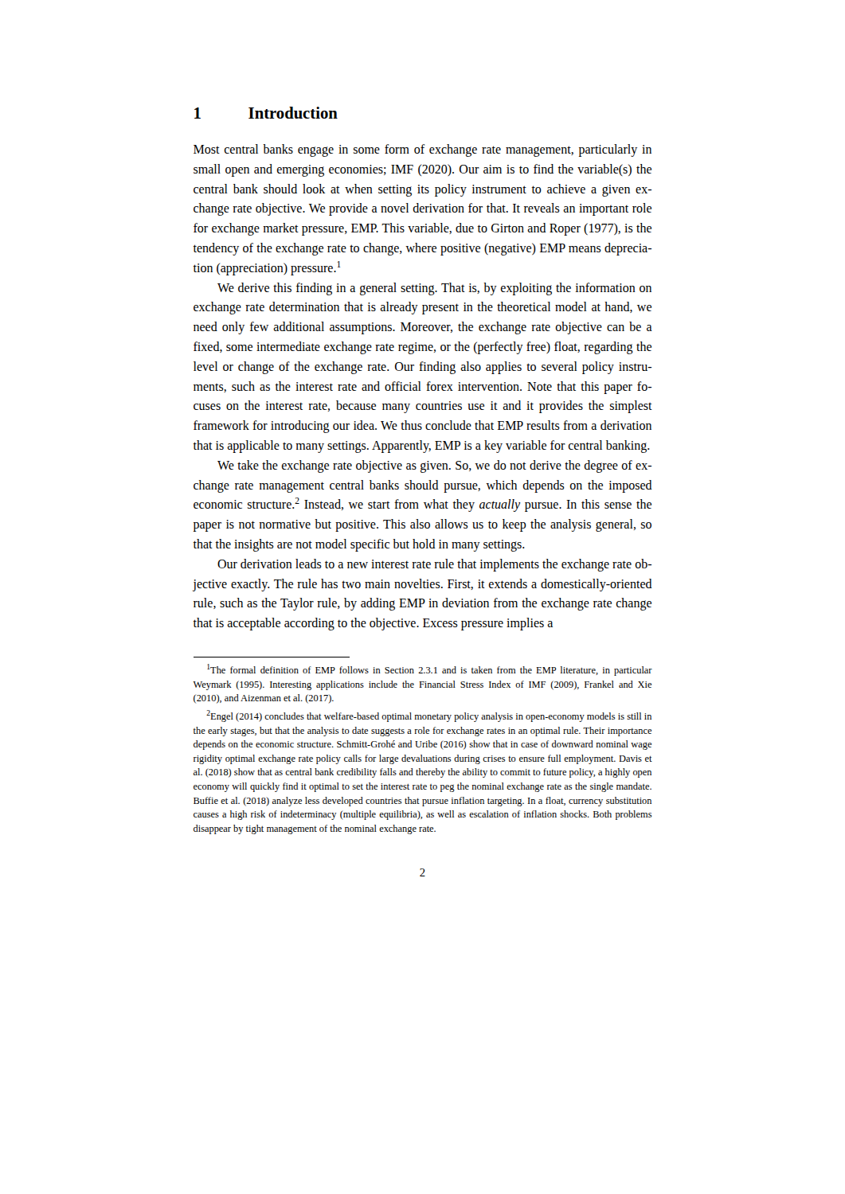1 Introduction
Most central banks engage in some form of exchange rate management, particularly in small open and emerging economies; IMF (2020). Our aim is to find the variable(s) the central bank should look at when setting its policy instrument to achieve a given exchange rate objective. We provide a novel derivation for that. It reveals an important role for exchange market pressure, EMP. This variable, due to Girton and Roper (1977), is the tendency of the exchange rate to change, where positive (negative) EMP means depreciation (appreciation) pressure.1
We derive this finding in a general setting. That is, by exploiting the information on exchange rate determination that is already present in the theoretical model at hand, we need only few additional assumptions. Moreover, the exchange rate objective can be a fixed, some intermediate exchange rate regime, or the (perfectly free) float, regarding the level or change of the exchange rate. Our finding also applies to several policy instruments, such as the interest rate and official forex intervention. Note that this paper focuses on the interest rate, because many countries use it and it provides the simplest framework for introducing our idea. We thus conclude that EMP results from a derivation that is applicable to many settings. Apparently, EMP is a key variable for central banking.
We take the exchange rate objective as given. So, we do not derive the degree of exchange rate management central banks should pursue, which depends on the imposed economic structure.2 Instead, we start from what they actually pursue. In this sense the paper is not normative but positive. This also allows us to keep the analysis general, so that the insights are not model specific but hold in many settings.
Our derivation leads to a new interest rate rule that implements the exchange rate objective exactly. The rule has two main novelties. First, it extends a domestically-oriented rule, such as the Taylor rule, by adding EMP in deviation from the exchange rate change that is acceptable according to the objective. Excess pressure implies a
1The formal definition of EMP follows in Section 2.3.1 and is taken from the EMP literature, in particular Weymark (1995). Interesting applications include the Financial Stress Index of IMF (2009), Frankel and Xie (2010), and Aizenman et al. (2017).
2Engel (2014) concludes that welfare-based optimal monetary policy analysis in open-economy models is still in the early stages, but that the analysis to date suggests a role for exchange rates in an optimal rule. Their importance depends on the economic structure. Schmitt-Grohé and Uribe (2016) show that in case of downward nominal wage rigidity optimal exchange rate policy calls for large devaluations during crises to ensure full employment. Davis et al. (2018) show that as central bank credibility falls and thereby the ability to commit to future policy, a highly open economy will quickly find it optimal to set the interest rate to peg the nominal exchange rate as the single mandate. Buffie et al. (2018) analyze less developed countries that pursue inflation targeting. In a float, currency substitution causes a high risk of indeterminacy (multiple equilibria), as well as escalation of inflation shocks. Both problems disappear by tight management of the nominal exchange rate.
2